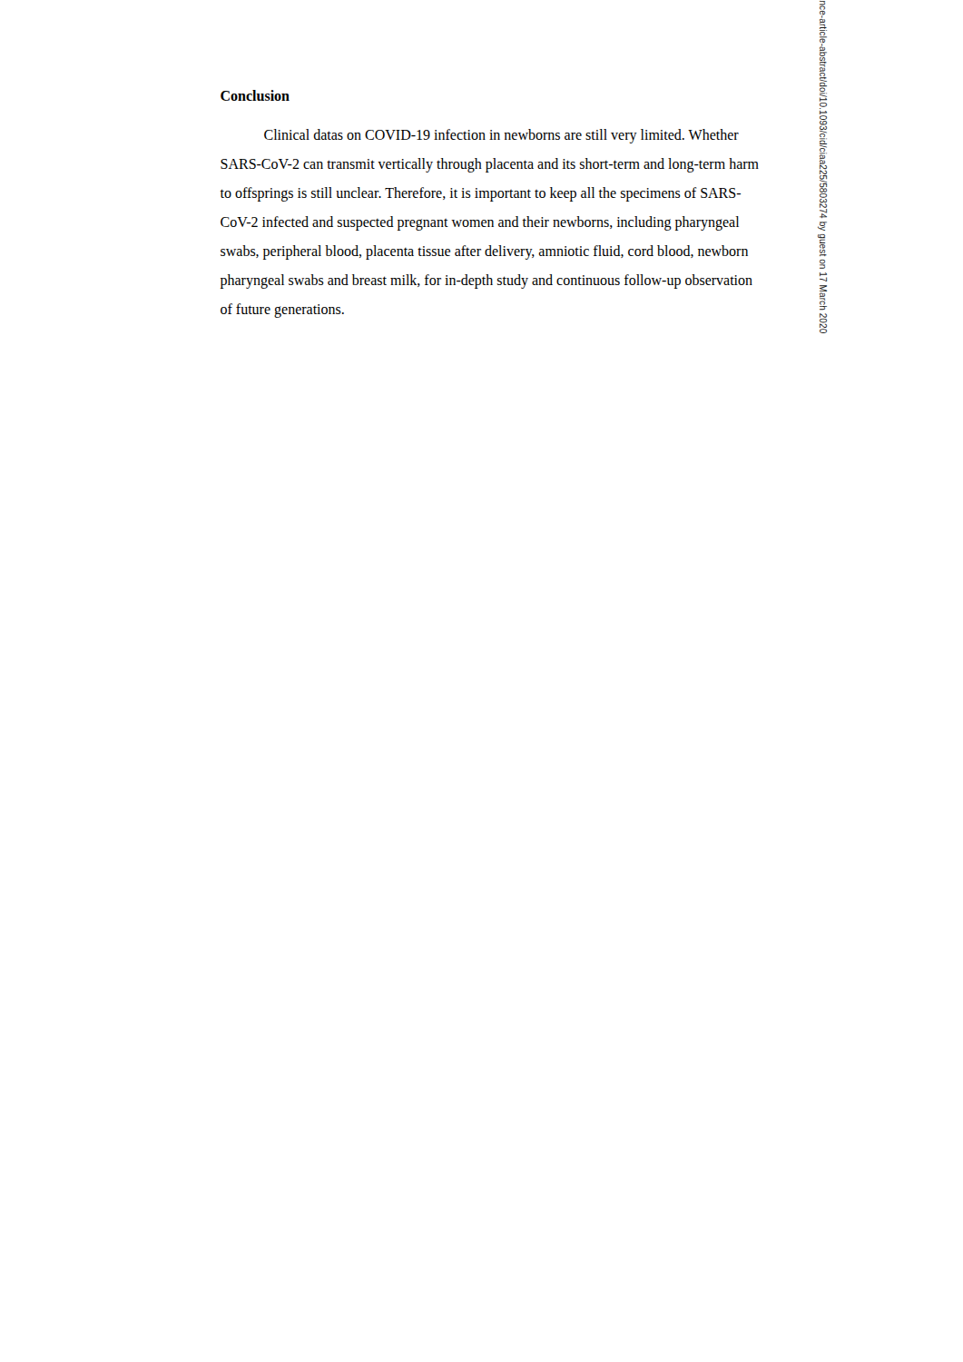Conclusion
Clinical datas on COVID-19 infection in newborns are still very limited. Whether SARS-CoV-2 can transmit vertically through placenta and its short-term and long-term harm to offsprings is still unclear. Therefore, it is important to keep all the specimens of SARS-CoV-2 infected and suspected pregnant women and their newborns, including pharyngeal swabs, peripheral blood, placenta tissue after delivery, amniotic fluid, cord blood, newborn pharyngeal swabs and breast milk, for in-depth study and continuous follow-up observation of future generations.
Downloaded from https://academic.oup.com/cid/advance-article-abstract/doi/10.1093/cid/ciaa225/5803274 by guest on 17 March 2020